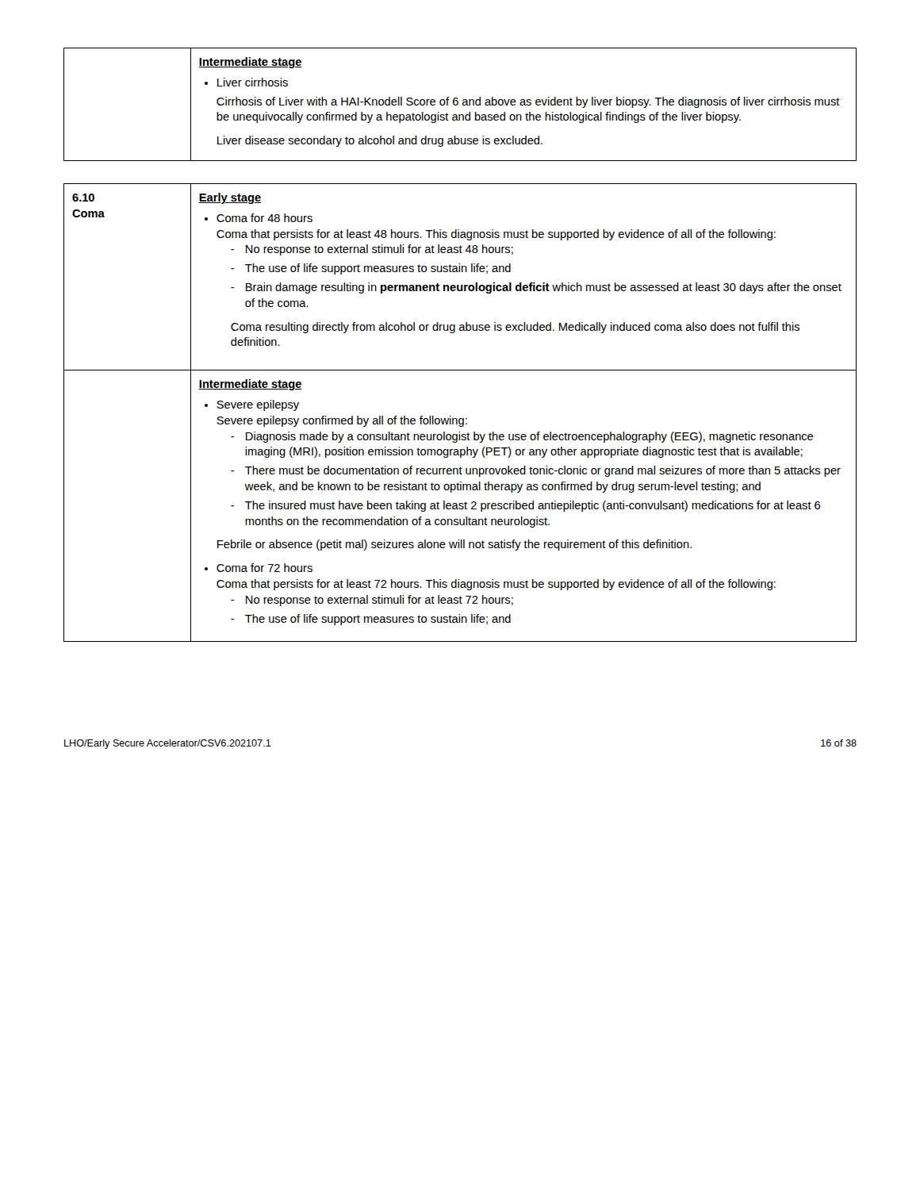| | Intermediate stage Liver cirrhosis Cirrhosis of Liver with a HAI-Knodell Score of 6 and above as evident by liver biopsy. The diagnosis of liver cirrhosis must be unequivocally confirmed by a hepatologist and based on the histological findings of the liver biopsy. Liver disease secondary to alcohol and drug abuse is excluded. |
| 6.10 Coma | Early stage Coma for 48 hours Coma that persists for at least 48 hours. This diagnosis must be supported by evidence of all of the following: No response to external stimuli for at least 48 hours; The use of life support measures to sustain life; and Brain damage resulting in permanent neurological deficit which must be assessed at least 30 days after the onset of the coma. Coma resulting directly from alcohol or drug abuse is excluded. Medically induced coma also does not fulfil this definition. |
| | Intermediate stage Severe epilepsy Severe epilepsy confirmed by all of the following: Diagnosis made by a consultant neurologist by the use of electroencephalography (EEG), magnetic resonance imaging (MRI), position emission tomography (PET) or any other appropriate diagnostic test that is available; There must be documentation of recurrent unprovoked tonic-clonic or grand mal seizures of more than 5 attacks per week, and be known to be resistant to optimal therapy as confirmed by drug serum-level testing; and The insured must have been taking at least 2 prescribed antiepileptic (anti-convulsant) medications for at least 6 months on the recommendation of a consultant neurologist. Febrile or absence (petit mal) seizures alone will not satisfy the requirement of this definition. Coma for 72 hours Coma that persists for at least 72 hours. This diagnosis must be supported by evidence of all of the following: No response to external stimuli for at least 72 hours; The use of life support measures to sustain life; and |
LHO/Early Secure Accelerator/CSV6.202107.1 16 of 38